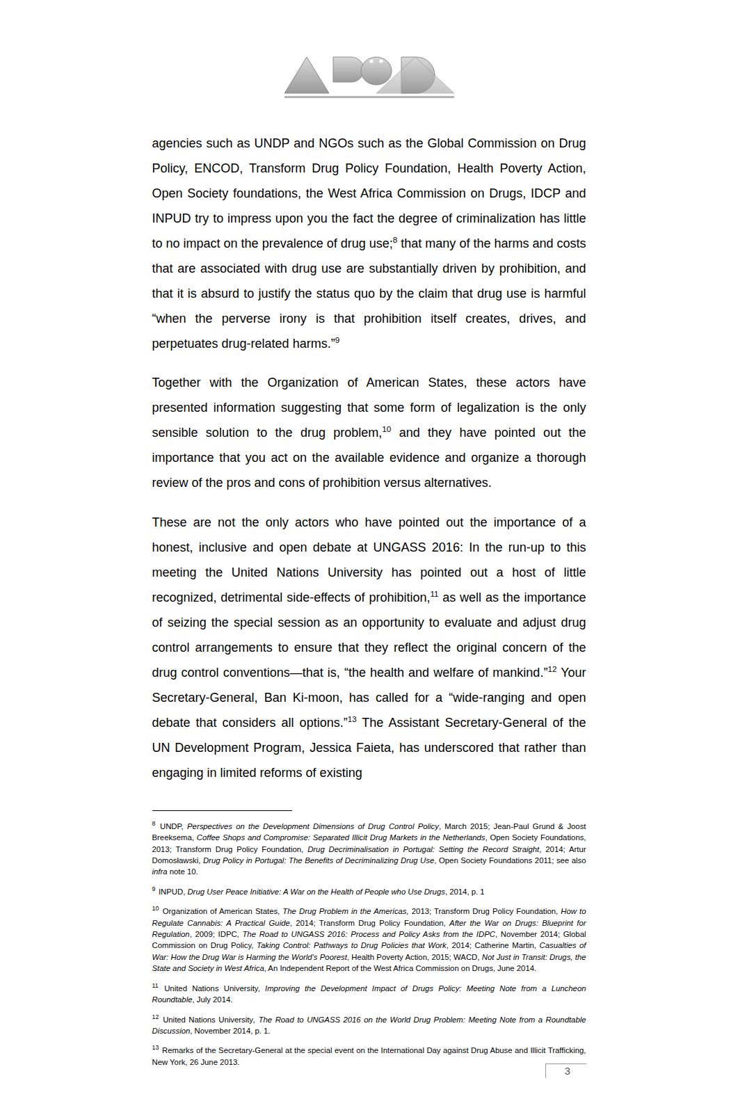agencies such as UNDP and NGOs such as the Global Commission on Drug Policy, ENCOD, Transform Drug Policy Foundation, Health Poverty Action, Open Society foundations, the West Africa Commission on Drugs, IDCP and INPUD try to impress upon you the fact the degree of criminalization has little to no impact on the prevalence of drug use;8 that many of the harms and costs that are associated with drug use are substantially driven by prohibition, and that it is absurd to justify the status quo by the claim that drug use is harmful “when the perverse irony is that prohibition itself creates, drives, and perpetuates drug-related harms.”9
Together with the Organization of American States, these actors have presented information suggesting that some form of legalization is the only sensible solution to the drug problem,10 and they have pointed out the importance that you act on the available evidence and organize a thorough review of the pros and cons of prohibition versus alternatives.
These are not the only actors who have pointed out the importance of a honest, inclusive and open debate at UNGASS 2016: In the run-up to this meeting the United Nations University has pointed out a host of little recognized, detrimental side-effects of prohibition,11 as well as the importance of seizing the special session as an opportunity to evaluate and adjust drug control arrangements to ensure that they reflect the original concern of the drug control conventions—that is, “the health and welfare of mankind.”12 Your Secretary-General, Ban Ki-moon, has called for a “wide-ranging and open debate that considers all options.”13 The Assistant Secretary-General of the UN Development Program, Jessica Faieta, has underscored that rather than engaging in limited reforms of existing
8 UNDP, Perspectives on the Development Dimensions of Drug Control Policy, March 2015; Jean-Paul Grund & Joost Breeksema, Coffee Shops and Compromise: Separated Illicit Drug Markets in the Netherlands, Open Society Foundations, 2013; Transform Drug Policy Foundation, Drug Decriminalisation in Portugal: Setting the Record Straight, 2014; Artur Domosławski, Drug Policy in Portugal: The Benefits of Decriminalizing Drug Use, Open Society Foundations 2011; see also infra note 10.
9 INPUD, Drug User Peace Initiative: A War on the Health of People who Use Drugs, 2014, p. 1
10 Organization of American States, The Drug Problem in the Americas, 2013; Transform Drug Policy Foundation, How to Regulate Cannabis: A Practical Guide, 2014; Transform Drug Policy Foundation, After the War on Drugs: Blueprint for Regulation, 2009; IDPC, The Road to UNGASS 2016: Process and Policy Asks from the IDPC, November 2014; Global Commission on Drug Policy, Taking Control: Pathways to Drug Policies that Work, 2014; Catherine Martin, Casualties of War: How the Drug War is Harming the World’s Poorest, Health Poverty Action, 2015; WACD, Not Just in Transit: Drugs, the State and Society in West Africa, An Independent Report of the West Africa Commission on Drugs, June 2014.
11 United Nations University, Improving the Development Impact of Drugs Policy: Meeting Note from a Luncheon Roundtable, July 2014.
12 United Nations University, The Road to UNGASS 2016 on the World Drug Problem: Meeting Note from a Roundtable Discussion, November 2014, p. 1.
13 Remarks of the Secretary-General at the special event on the International Day against Drug Abuse and Illicit Trafficking, New York, 26 June 2013.
3